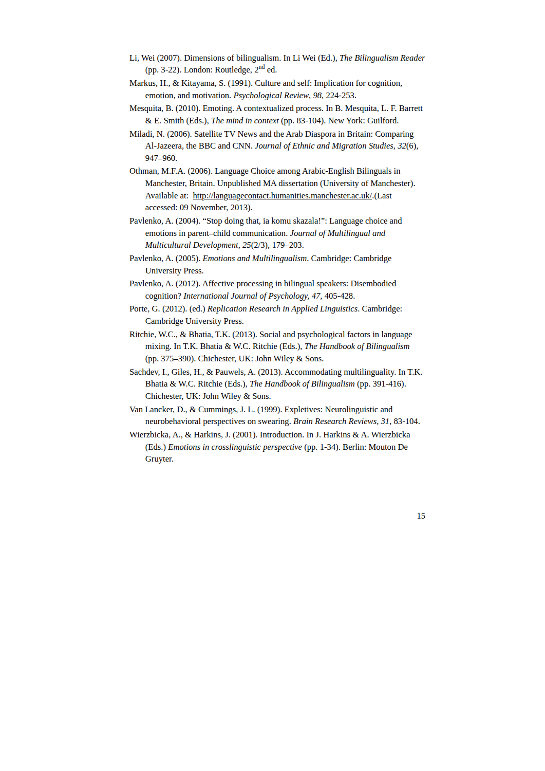Li, Wei (2007). Dimensions of bilingualism. In Li Wei (Ed.), The Bilingualism Reader (pp. 3-22). London: Routledge, 2nd ed.
Markus, H., & Kitayama, S. (1991). Culture and self: Implication for cognition, emotion, and motivation. Psychological Review, 98, 224-253.
Mesquita, B. (2010). Emoting. A contextualized process. In B. Mesquita, L. F. Barrett & E. Smith (Eds.), The mind in context (pp. 83-104). New York: Guilford.
Miladi, N. (2006). Satellite TV News and the Arab Diaspora in Britain: Comparing Al-Jazeera, the BBC and CNN. Journal of Ethnic and Migration Studies, 32(6), 947–960.
Othman, M.F.A. (2006). Language Choice among Arabic-English Bilinguals in Manchester, Britain. Unpublished MA dissertation (University of Manchester). Available at: http://languagecontact.humanities.manchester.ac.uk/.(Last accessed: 09 November, 2013).
Pavlenko, A. (2004). “Stop doing that, ia komu skazala!”: Language choice and emotions in parent–child communication. Journal of Multilingual and Multicultural Development, 25(2/3), 179–203.
Pavlenko, A. (2005). Emotions and Multilingualism. Cambridge: Cambridge University Press.
Pavlenko, A. (2012). Affective processing in bilingual speakers: Disembodied cognition? International Journal of Psychology, 47, 405-428.
Porte, G. (2012). (ed.) Replication Research in Applied Linguistics. Cambridge: Cambridge University Press.
Ritchie, W.C., & Bhatia, T.K. (2013). Social and psychological factors in language mixing. In T.K. Bhatia & W.C. Ritchie (Eds.), The Handbook of Bilingualism (pp. 375–390). Chichester, UK: John Wiley & Sons.
Sachdev, I., Giles, H., & Pauwels, A. (2013). Accommodating multilinguality. In T.K. Bhatia & W.C. Ritchie (Eds.), The Handbook of Bilingualism (pp. 391-416). Chichester, UK: John Wiley & Sons.
Van Lancker, D., & Cummings, J. L. (1999). Expletives: Neurolinguistic and neurobehavioral perspectives on swearing. Brain Research Reviews, 31, 83-104.
Wierzbicka, A., & Harkins, J. (2001). Introduction. In J. Harkins & A. Wierzbicka (Eds.) Emotions in crosslinguistic perspective (pp. 1-34). Berlin: Mouton De Gruyter.
15